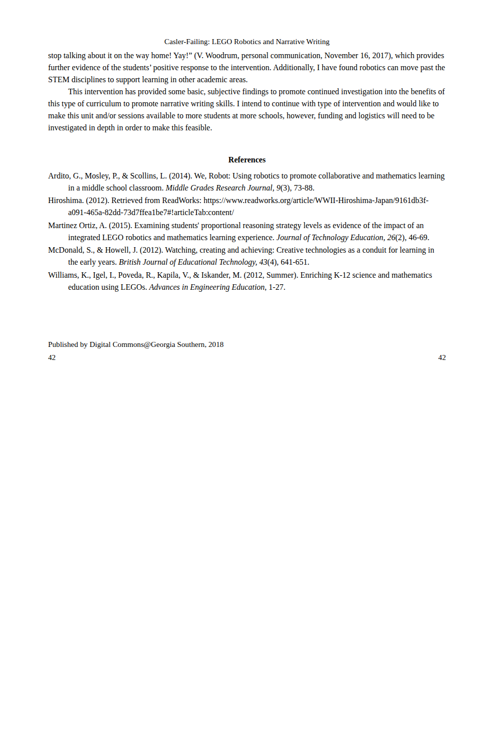Casler-Failing: LEGO Robotics and Narrative Writing
stop talking about it on the way home! Yay!” (V. Woodrum, personal communication, November 16, 2017), which provides further evidence of the students’ positive response to the intervention. Additionally, I have found robotics can move past the STEM disciplines to support learning in other academic areas.
This intervention has provided some basic, subjective findings to promote continued investigation into the benefits of this type of curriculum to promote narrative writing skills. I intend to continue with type of intervention and would like to make this unit and/or sessions available to more students at more schools, however, funding and logistics will need to be investigated in depth in order to make this feasible.
References
Ardito, G., Mosley, P., & Scollins, L. (2014). We, Robot: Using robotics to promote collaborative and mathematics learning in a middle school classroom. Middle Grades Research Journal, 9(3), 73-88.
Hiroshima. (2012). Retrieved from ReadWorks: https://www.readworks.org/article/WWII-Hiroshima-Japan/9161db3f- a091-465a-82dd-73d7ffea1be7#!articleTab:content/
Martinez Ortiz, A. (2015). Examining students' proportional reasoning strategy levels as evidence of the impact of an integrated LEGO robotics and mathematics learning experience. Journal of Technology Education, 26(2), 46-69.
McDonald, S., & Howell, J. (2012). Watching, creating and achieving: Creative technologies as a conduit for learning in the early years. British Journal of Educational Technology, 43(4), 641-651.
Williams, K., Igel, I., Poveda, R., Kapila, V., & Iskander, M. (2012, Summer). Enriching K-12 science and mathematics education using LEGOs. Advances in Engineering Education, 1-27.
Published by Digital Commons@Georgia Southern, 2018
42
42